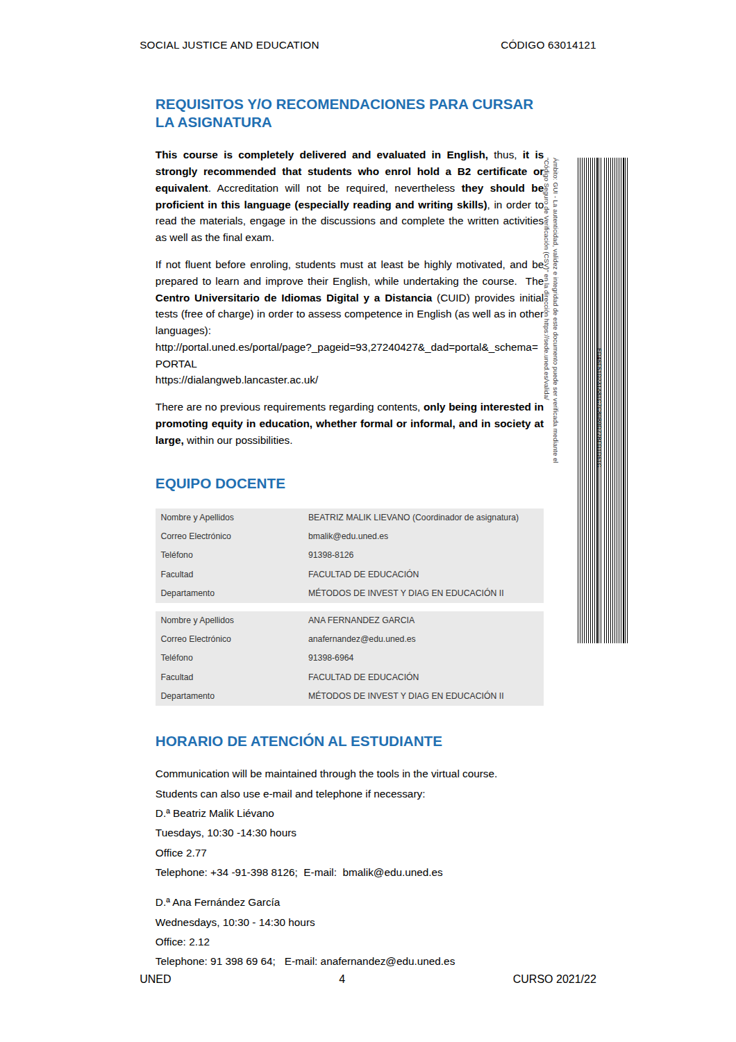SOCIAL JUSTICE AND EDUCATION
CÓDIGO 63014121
REQUISITOS Y/O RECOMENDACIONES PARA CURSAR LA ASIGNATURA
This course is completely delivered and evaluated in English, thus, it is strongly recommended that students who enrol hold a B2 certificate or equivalent. Accreditation will not be required, nevertheless they should be proficient in this language (especially reading and writing skills), in order to read the materials, engage in the discussions and complete the written activities as well as the final exam.
If not fluent before enroling, students must at least be highly motivated, and be prepared to learn and improve their English, while undertaking the course. The Centro Universitario de Idiomas Digital y a Distancia (CUID) provides initial tests (free of charge) in order to assess competence in English (as well as in other languages):
http://portal.uned.es/portal/page?_pageid=93,27240427&_dad=portal&_schema=PORTAL
https://dialangweb.lancaster.ac.uk/
There are no previous requirements regarding contents, only being interested in promoting equity in education, whether formal or informal, and in society at large, within our possibilities.
EQUIPO DOCENTE
| Nombre y Apellidos | BEATRIZ MALIK LIEVANO (Coordinador de asignatura) |
| Correo Electrónico | bmalik@edu.uned.es |
| Teléfono | 91398-8126 |
| Facultad | FACULTAD DE EDUCACIÓN |
| Departamento | MÉTODOS DE INVEST Y DIAG EN EDUCACIÓN II |
| Nombre y Apellidos | ANA FERNANDEZ GARCIA |
| Correo Electrónico | anafernandez@edu.uned.es |
| Teléfono | 91398-6964 |
| Facultad | FACULTAD DE EDUCACIÓN |
| Departamento | MÉTODOS DE INVEST Y DIAG EN EDUCACIÓN II |
HORARIO DE ATENCIÓN AL ESTUDIANTE
Communication will be maintained through the tools in the virtual course.
Students can also use e-mail and telephone if necessary:
D.ª Beatriz Malik Liévano
Tuesdays, 10:30 -14:30 hours
Office 2.77
Telephone: +34 -91-398 8126; E-mail: bmalik@edu.uned.es
D.ª Ana Fernández García
Wednesdays, 10:30 - 14:30 hours
Office: 2.12
Telephone: 91 398 69 64; E-mail: anafernandez@edu.uned.es
Ámbito: GUI - La autenticidad, validez e integridad de este documento puede ser verificada mediante el "Código Seguro de Verificación (CSV)" en la dirección https://sede.uned.es/valida/
ED46F51D231A81C7C80B9D77BFD1D61C
UNED
4
CURSO 2021/22